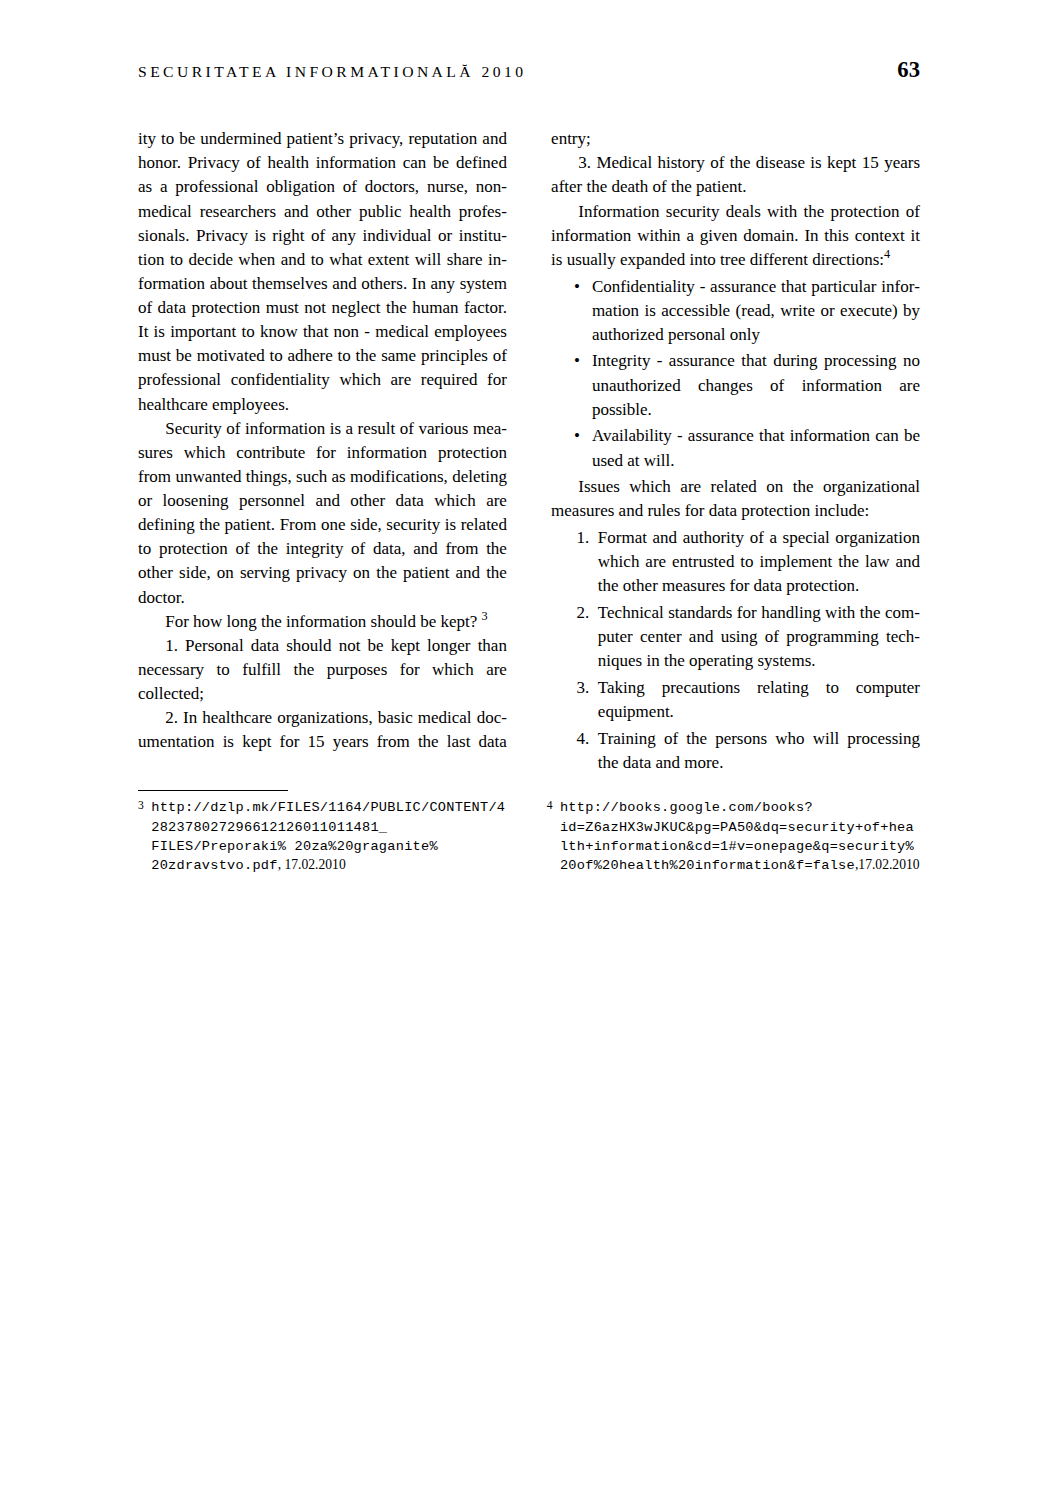Securitatea Informatională 2010 63
ity to be undermined patient’s privacy, reputation and honor. Privacy of health information can be defined as a professional obligation of doctors, nurse, non-medical researchers and other public health professionals. Privacy is right of any individual or institution to decide when and to what extent will share information about themselves and others. In any system of data protection must not neglect the human factor. It is important to know that non - medical employees must be motivated to adhere to the same principles of professional confidentiality which are required for healthcare employees.
Security of information is a result of various measures which contribute for information protection from unwanted things, such as modifications, deleting or loosening personnel and other data which are defining the patient. From one side, security is related to protection of the integrity of data, and from the other side, on serving privacy on the patient and the doctor.
For how long the information should be kept? 3
1. Personal data should not be kept longer than necessary to fulfill the purposes for which are collected;
2. In healthcare organizations, basic medical documentation is kept for 15 years from the last data entry;
3. Medical history of the disease is kept 15 years after the death of the patient.
Information security deals with the protection of information within a given domain. In this context it is usually expanded into tree different directions:4
Confidentiality - assurance that particular information is accessible (read, write or execute) by authorized personal only
Integrity - assurance that during processing no unauthorized changes of information are possible.
Availability - assurance that information can be used at will.
Issues which are related on the organizational measures and rules for data protection include:
Format and authority of a special organization which are entrusted to implement the law and the other measures for data protection.
Technical standards for handling with the computer center and using of programming techniques in the operating systems.
Taking precautions relating to computer equipment.
Training of the persons who will processing the data and more.
3
http://dzlp.mk/FILES/1164/PUBLIC/CONTENT/4282378027296612126011011481_ FILES/Preporaki% 20za%20graganite% 20zdravstvo.pdf, 17.02.2010
4
http://books.google.com/books?id=Z6azHX3wJKUC&pg=PA50&dq=security+of+health+information&cd=1#v=onepage&q=security%20of%20health%20information&f=false,17.02.2010